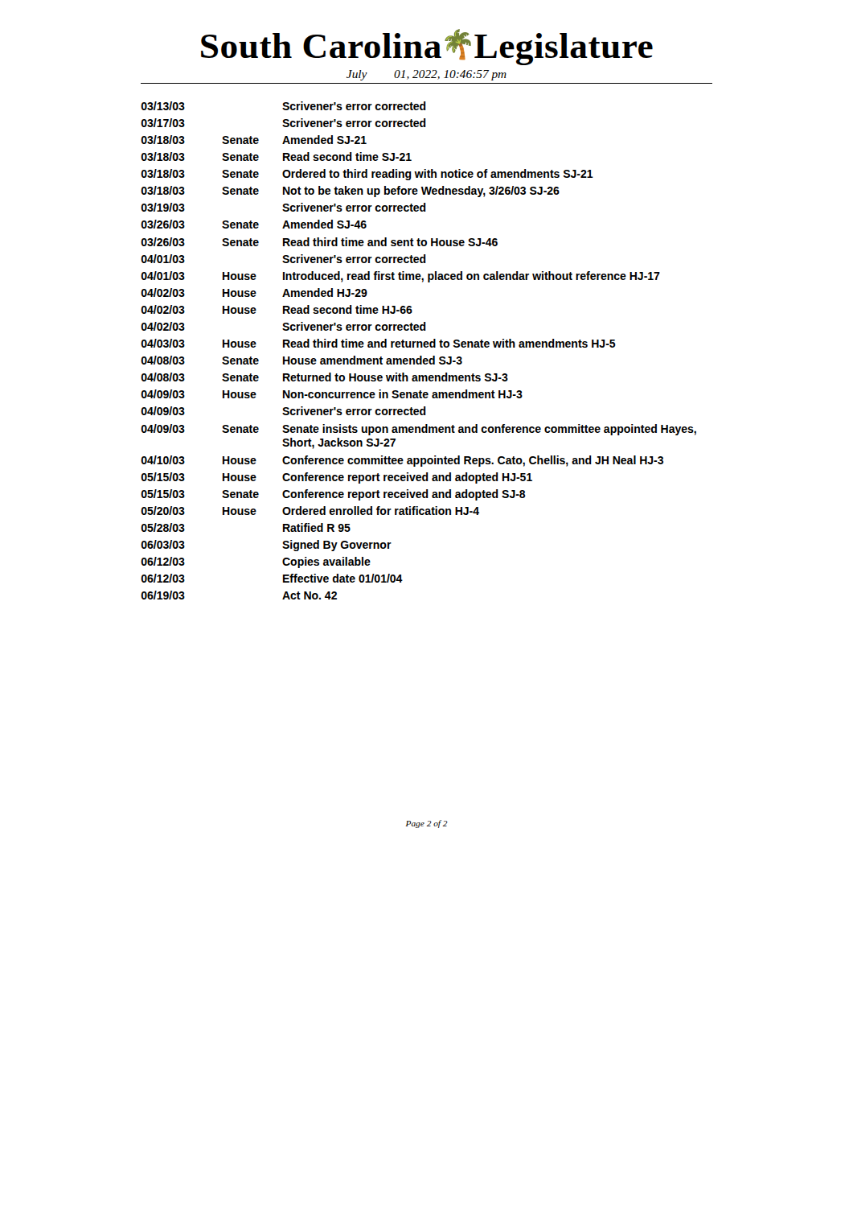South Carolina🌴Legislature
July01, 2022, 10:46:57 pm
| 03/13/03 | | Scrivener's error corrected |
| 03/17/03 | | Scrivener's error corrected |
| 03/18/03 | Senate | Amended SJ-21 |
| 03/18/03 | Senate | Read second time SJ-21 |
| 03/18/03 | Senate | Ordered to third reading with notice of amendments SJ-21 |
| 03/18/03 | Senate | Not to be taken up before Wednesday, 3/26/03 SJ-26 |
| 03/19/03 | | Scrivener's error corrected |
| 03/26/03 | Senate | Amended SJ-46 |
| 03/26/03 | Senate | Read third time and sent to House SJ-46 |
| 04/01/03 | | Scrivener's error corrected |
| 04/01/03 | House | Introduced, read first time, placed on calendar without reference HJ-17 |
| 04/02/03 | House | Amended HJ-29 |
| 04/02/03 | House | Read second time HJ-66 |
| 04/02/03 | | Scrivener's error corrected |
| 04/03/03 | House | Read third time and returned to Senate with amendments HJ-5 |
| 04/08/03 | Senate | House amendment amended SJ-3 |
| 04/08/03 | Senate | Returned to House with amendments SJ-3 |
| 04/09/03 | House | Non-concurrence in Senate amendment HJ-3 |
| 04/09/03 | | Scrivener's error corrected |
| 04/09/03 | Senate | Senate insists upon amendment and conference committee appointed Hayes, Short, Jackson SJ-27 |
| 04/10/03 | House | Conference committee appointed Reps. Cato, Chellis, and JH Neal HJ-3 |
| 05/15/03 | House | Conference report received and adopted HJ-51 |
| 05/15/03 | Senate | Conference report received and adopted SJ-8 |
| 05/20/03 | House | Ordered enrolled for ratification HJ-4 |
| 05/28/03 | | Ratified R 95 |
| 06/03/03 | | Signed By Governor |
| 06/12/03 | | Copies available |
| 06/12/03 | | Effective date 01/01/04 |
| 06/19/03 | | Act No. 42 |
Page 2 of 2